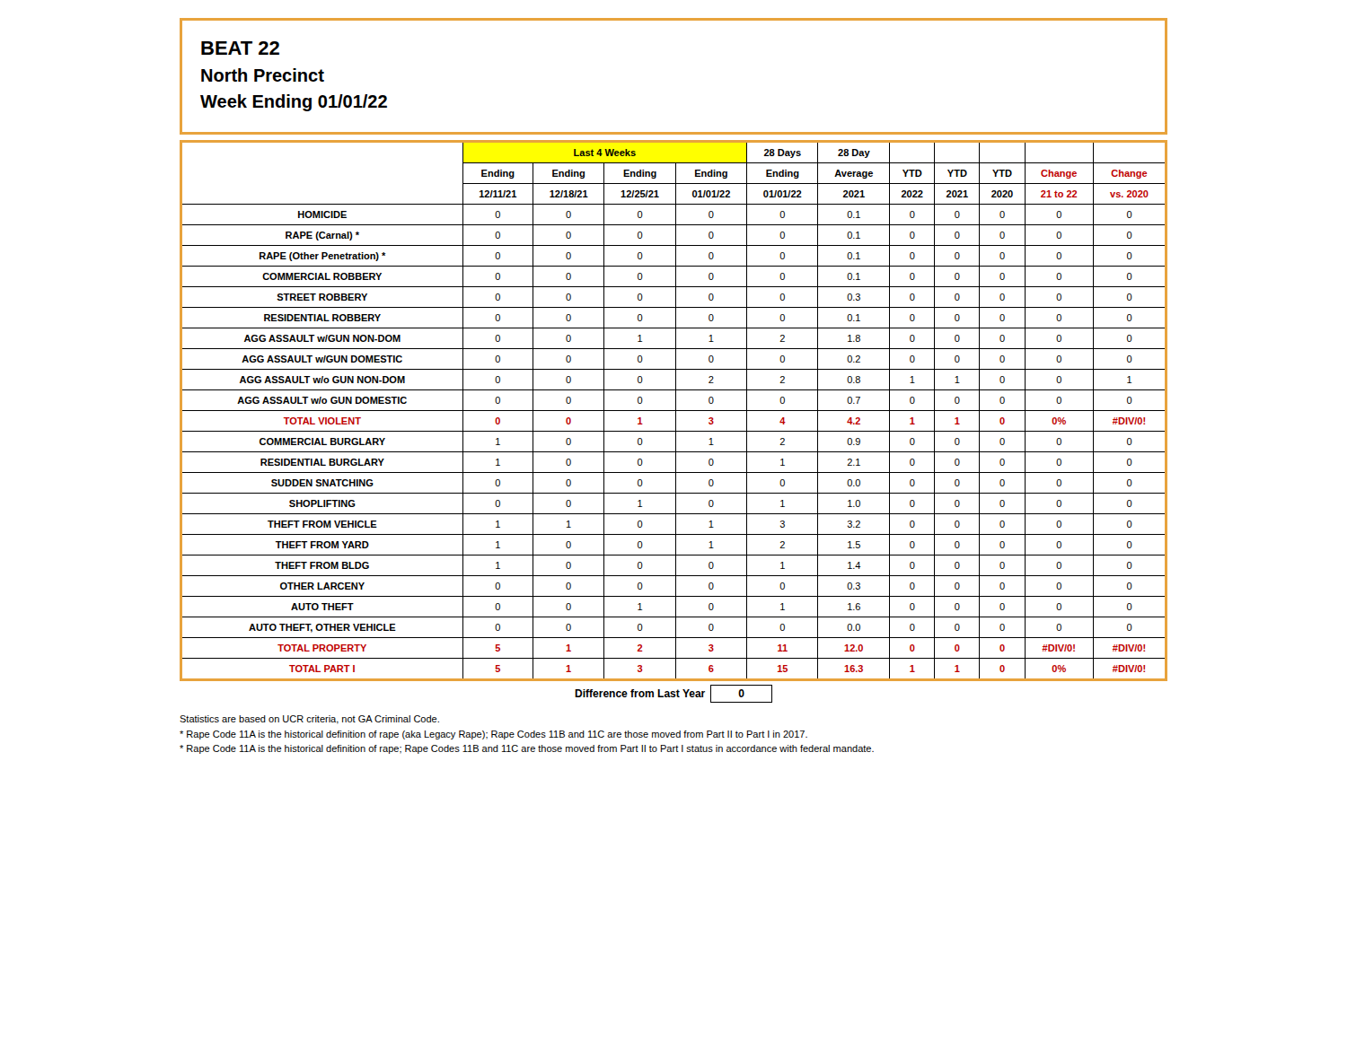BEAT 22
North Precinct
Week Ending 01/01/22
| | Last 4 Weeks | 28 Days | 28 Day | | | | | |
| --- | --- | --- | --- | --- | --- | --- | --- | --- |
| Ending | Ending | Ending | Ending | Ending | Average | YTD | YTD | YTD | Change | Change |
| 12/11/21 | 12/18/21 | 12/25/21 | 01/01/22 | 01/01/22 | 2021 | 2022 | 2021 | 2020 | 21 to 22 | vs. 2020 |
| HOMICIDE | 0 | 0 | 0 | 0 | 0 | 0.1 | 0 | 0 | 0 | 0 | 0 |
| RAPE (Carnal) * | 0 | 0 | 0 | 0 | 0 | 0.1 | 0 | 0 | 0 | 0 | 0 |
| RAPE (Other Penetration) * | 0 | 0 | 0 | 0 | 0 | 0.1 | 0 | 0 | 0 | 0 | 0 |
| COMMERCIAL ROBBERY | 0 | 0 | 0 | 0 | 0 | 0.1 | 0 | 0 | 0 | 0 | 0 |
| STREET ROBBERY | 0 | 0 | 0 | 0 | 0 | 0.3 | 0 | 0 | 0 | 0 | 0 |
| RESIDENTIAL ROBBERY | 0 | 0 | 0 | 0 | 0 | 0.1 | 0 | 0 | 0 | 0 | 0 |
| AGG ASSAULT w/GUN NON-DOM | 0 | 0 | 1 | 1 | 2 | 1.8 | 0 | 0 | 0 | 0 | 0 |
| AGG ASSAULT w/GUN DOMESTIC | 0 | 0 | 0 | 0 | 0 | 0.2 | 0 | 0 | 0 | 0 | 0 |
| AGG ASSAULT w/o GUN NON-DOM | 0 | 0 | 0 | 2 | 2 | 0.8 | 1 | 1 | 0 | 0 | 1 |
| AGG ASSAULT w/o GUN DOMESTIC | 0 | 0 | 0 | 0 | 0 | 0.7 | 0 | 0 | 0 | 0 | 0 |
| TOTAL VIOLENT | 0 | 0 | 1 | 3 | 4 | 4.2 | 1 | 1 | 0 | 0% | #DIV/0! |
| COMMERCIAL BURGLARY | 1 | 0 | 0 | 1 | 2 | 0.9 | 0 | 0 | 0 | 0 | 0 |
| RESIDENTIAL BURGLARY | 1 | 0 | 0 | 0 | 1 | 2.1 | 0 | 0 | 0 | 0 | 0 |
| SUDDEN SNATCHING | 0 | 0 | 0 | 0 | 0 | 0.0 | 0 | 0 | 0 | 0 | 0 |
| SHOPLIFTING | 0 | 0 | 1 | 0 | 1 | 1.0 | 0 | 0 | 0 | 0 | 0 |
| THEFT FROM VEHICLE | 1 | 1 | 0 | 1 | 3 | 3.2 | 0 | 0 | 0 | 0 | 0 |
| THEFT FROM YARD | 1 | 0 | 0 | 1 | 2 | 1.5 | 0 | 0 | 0 | 0 | 0 |
| THEFT FROM BLDG | 1 | 0 | 0 | 0 | 1 | 1.4 | 0 | 0 | 0 | 0 | 0 |
| OTHER LARCENY | 0 | 0 | 0 | 0 | 0 | 0.3 | 0 | 0 | 0 | 0 | 0 |
| AUTO THEFT | 0 | 0 | 1 | 0 | 1 | 1.6 | 0 | 0 | 0 | 0 | 0 |
| AUTO THEFT, OTHER VEHICLE | 0 | 0 | 0 | 0 | 0 | 0.0 | 0 | 0 | 0 | 0 | 0 |
| TOTAL PROPERTY | 5 | 1 | 2 | 3 | 11 | 12.0 | 0 | 0 | 0 | #DIV/0! | #DIV/0! |
| TOTAL PART I | 5 | 1 | 3 | 6 | 15 | 16.3 | 1 | 1 | 0 | 0% | #DIV/0! |
Difference from Last Year 0
Statistics are based on UCR criteria, not GA Criminal Code.
* Rape Code 11A is the historical definition of rape (aka Legacy Rape); Rape Codes 11B and 11C are those moved from Part II to Part I in 2017.
* Rape Code 11A is the historical definition of rape; Rape Codes 11B and 11C are those moved from Part II to Part I status in accordance with federal mandate.